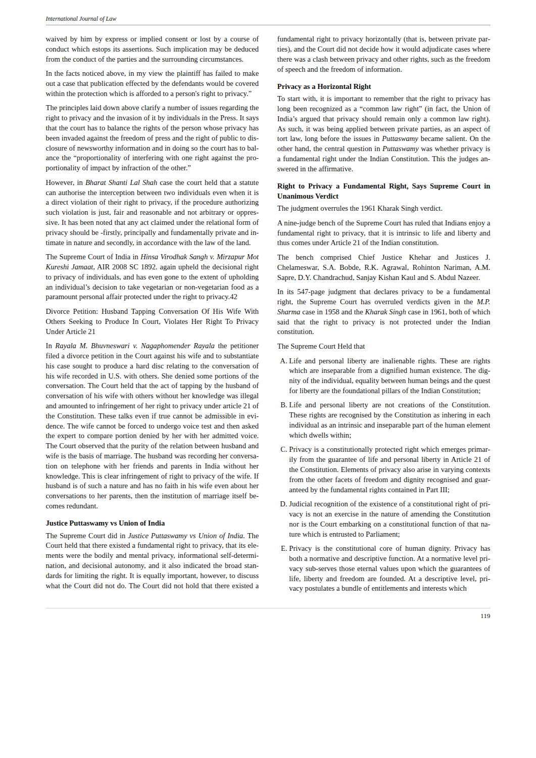International Journal of Law
waived by him by express or implied consent or lost by a course of conduct which estops its assertions. Such implication may be deduced from the conduct of the parties and the surrounding circumstances.
In the facts noticed above, in my view the plaintiff has failed to make out a case that publication effected by the defendants would be covered within the protection which is afforded to a person's right to privacy.”
The principles laid down above clarify a number of issues regarding the right to privacy and the invasion of it by individuals in the Press. It says that the court has to balance the rights of the person whose privacy has been invaded against the freedom of press and the right of public to disclosure of newsworthy information and in doing so the court has to balance the “proportionality of interfering with one right against the proportionality of impact by infraction of the other.”
However, in Bharat Shanti Lal Shah case the court held that a statute can authorise the interception between two individuals even when it is a direct violation of their right to privacy, if the procedure authorizing such violation is just, fair and reasonable and not arbitrary or oppressive. It has been noted that any act claimed under the relational form of privacy should be -firstly, principally and fundamentally private and intimate in nature and secondly, in accordance with the law of the land.
The Supreme Court of India in Hinsa Virodhak Sangh v. Mirzapur Mot Kureshi Jamaat, AIR 2008 SC 1892. again upheld the decisional right to privacy of individuals, and has even gone to the extent of upholding an individual’s decision to take vegetarian or non-vegetarian food as a paramount personal affair protected under the right to privacy.42
Divorce Petition: Husband Tapping Conversation Of His Wife With Others Seeking to Produce In Court, Violates Her Right To Privacy Under Article 21
In Rayala M. Bhuvneswari v. Nagaphomender Rayala the petitioner filed a divorce petition in the Court against his wife and to substantiate his case sought to produce a hard disc relating to the conversation of his wife recorded in U.S. with others. She denied some portions of the conversation. The Court held that the act of tapping by the husband of conversation of his wife with others without her knowledge was illegal and amounted to infringement of her right to privacy under article 21 of the Constitution. These talks even if true cannot be admissible in evidence. The wife cannot be forced to undergo voice test and then asked the expert to compare portion denied by her with her admitted voice. The Court observed that the purity of the relation between husband and wife is the basis of marriage. The husband was recording her conversation on telephone with her friends and parents in India without her knowledge. This is clear infringement of right to privacy of the wife. If husband is of such a nature and has no faith in his wife even about her conversations to her parents, then the institution of marriage itself becomes redundant.
Justice Puttaswamy vs Union of India
The Supreme Court did in Justice Puttaswamy vs Union of India. The Court held that there existed a fundamental right to privacy, that its elements were the bodily and mental privacy, informational self-determination, and decisional autonomy, and it also indicated the broad standards for limiting the right. It is equally important, however, to discuss what the Court did not do. The Court did not hold that there existed a fundamental right to privacy horizontally (that is, between private parties), and the Court did not decide how it would adjudicate cases where there was a clash between privacy and other rights, such as the freedom of speech and the freedom of information.
Privacy as a Horizontal Right
To start with, it is important to remember that the right to privacy has long been recognized as a “common law right” (in fact, the Union of India’s argued that privacy should remain only a common law right). As such, it was being applied between private parties, as an aspect of tort law, long before the issues in Puttaswamy became salient. On the other hand, the central question in Puttaswamy was whether privacy is a fundamental right under the Indian Constitution. This the judges answered in the affirmative.
Right to Privacy a Fundamental Right, Says Supreme Court in Unanimous Verdict
The judgment overrules the 1961 Kharak Singh verdict.
A nine-judge bench of the Supreme Court has ruled that Indians enjoy a fundamental right to privacy, that it is intrinsic to life and liberty and thus comes under Article 21 of the Indian constitution.
The bench comprised Chief Justice Khehar and Justices J. Chelameswar, S.A. Bobde, R.K. Agrawal, Rohinton Nariman, A.M. Sapre, D.Y. Chandrachud, Sanjay Kishan Kaul and S. Abdul Nazeer.
In its 547-page judgment that declares privacy to be a fundamental right, the Supreme Court has overruled verdicts given in the M.P. Sharma case in 1958 and the Kharak Singh case in 1961, both of which said that the right to privacy is not protected under the Indian constitution.
The Supreme Court Held that
Life and personal liberty are inalienable rights. These are rights which are inseparable from a dignified human existence. The dignity of the individual, equality between human beings and the quest for liberty are the foundational pillars of the Indian Constitution;
Life and personal liberty are not creations of the Constitution. These rights are recognised by the Constitution as inhering in each individual as an intrinsic and inseparable part of the human element which dwells within;
Privacy is a constitutionally protected right which emerges primarily from the guarantee of life and personal liberty in Article 21 of the Constitution. Elements of privacy also arise in varying contexts from the other facets of freedom and dignity recognised and guaranteed by the fundamental rights contained in Part III;
Judicial recognition of the existence of a constitutional right of privacy is not an exercise in the nature of amending the Constitution nor is the Court embarking on a constitutional function of that nature which is entrusted to Parliament;
Privacy is the constitutional core of human dignity. Privacy has both a normative and descriptive function. At a normative level privacy sub-serves those eternal values upon which the guarantees of life, liberty and freedom are founded. At a descriptive level, privacy postulates a bundle of entitlements and interests which
119